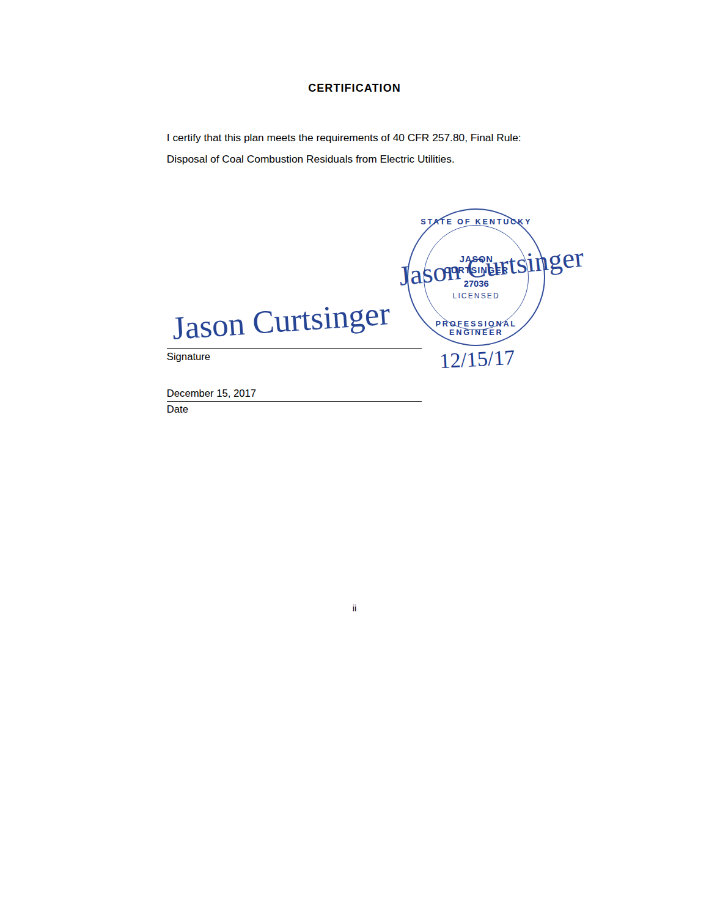CERTIFICATION
I certify that this plan meets the requirements of 40 CFR 257.80, Final Rule: Disposal of Coal Combustion Residuals from Electric Utilities.
STATE OF KENTUCKY
JASON
CURTSINGER
27036
LICENSED
PROFESSIONAL ENGINEER
Jason Curtsinger
12/15/17
Jason Curtsinger
Signature
December 15, 2017
Date
ii